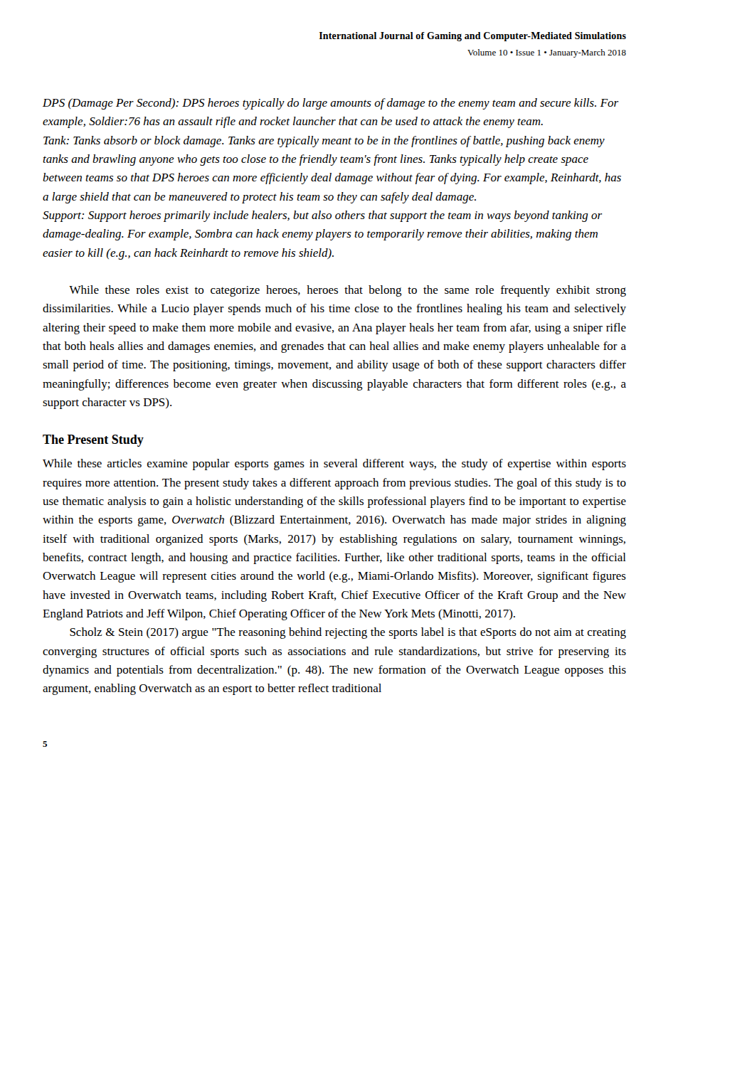International Journal of Gaming and Computer-Mediated Simulations
Volume 10 • Issue 1 • January-March 2018
DPS (Damage Per Second): DPS heroes typically do large amounts of damage to the enemy team and secure kills. For example, Soldier:76 has an assault rifle and rocket launcher that can be used to attack the enemy team.
Tank: Tanks absorb or block damage. Tanks are typically meant to be in the frontlines of battle, pushing back enemy tanks and brawling anyone who gets too close to the friendly team's front lines. Tanks typically help create space between teams so that DPS heroes can more efficiently deal damage without fear of dying. For example, Reinhardt, has a large shield that can be maneuvered to protect his team so they can safely deal damage.
Support: Support heroes primarily include healers, but also others that support the team in ways beyond tanking or damage-dealing. For example, Sombra can hack enemy players to temporarily remove their abilities, making them easier to kill (e.g., can hack Reinhardt to remove his shield).
While these roles exist to categorize heroes, heroes that belong to the same role frequently exhibit strong dissimilarities. While a Lucio player spends much of his time close to the frontlines healing his team and selectively altering their speed to make them more mobile and evasive, an Ana player heals her team from afar, using a sniper rifle that both heals allies and damages enemies, and grenades that can heal allies and make enemy players unhealable for a small period of time. The positioning, timings, movement, and ability usage of both of these support characters differ meaningfully; differences become even greater when discussing playable characters that form different roles (e.g., a support character vs DPS).
The Present Study
While these articles examine popular esports games in several different ways, the study of expertise within esports requires more attention. The present study takes a different approach from previous studies. The goal of this study is to use thematic analysis to gain a holistic understanding of the skills professional players find to be important to expertise within the esports game, Overwatch (Blizzard Entertainment, 2016). Overwatch has made major strides in aligning itself with traditional organized sports (Marks, 2017) by establishing regulations on salary, tournament winnings, benefits, contract length, and housing and practice facilities. Further, like other traditional sports, teams in the official Overwatch League will represent cities around the world (e.g., Miami-Orlando Misfits). Moreover, significant figures have invested in Overwatch teams, including Robert Kraft, Chief Executive Officer of the Kraft Group and the New England Patriots and Jeff Wilpon, Chief Operating Officer of the New York Mets (Minotti, 2017).
Scholz & Stein (2017) argue "The reasoning behind rejecting the sports label is that eSports do not aim at creating converging structures of official sports such as associations and rule standardizations, but strive for preserving its dynamics and potentials from decentralization." (p. 48). The new formation of the Overwatch League opposes this argument, enabling Overwatch as an esport to better reflect traditional
5